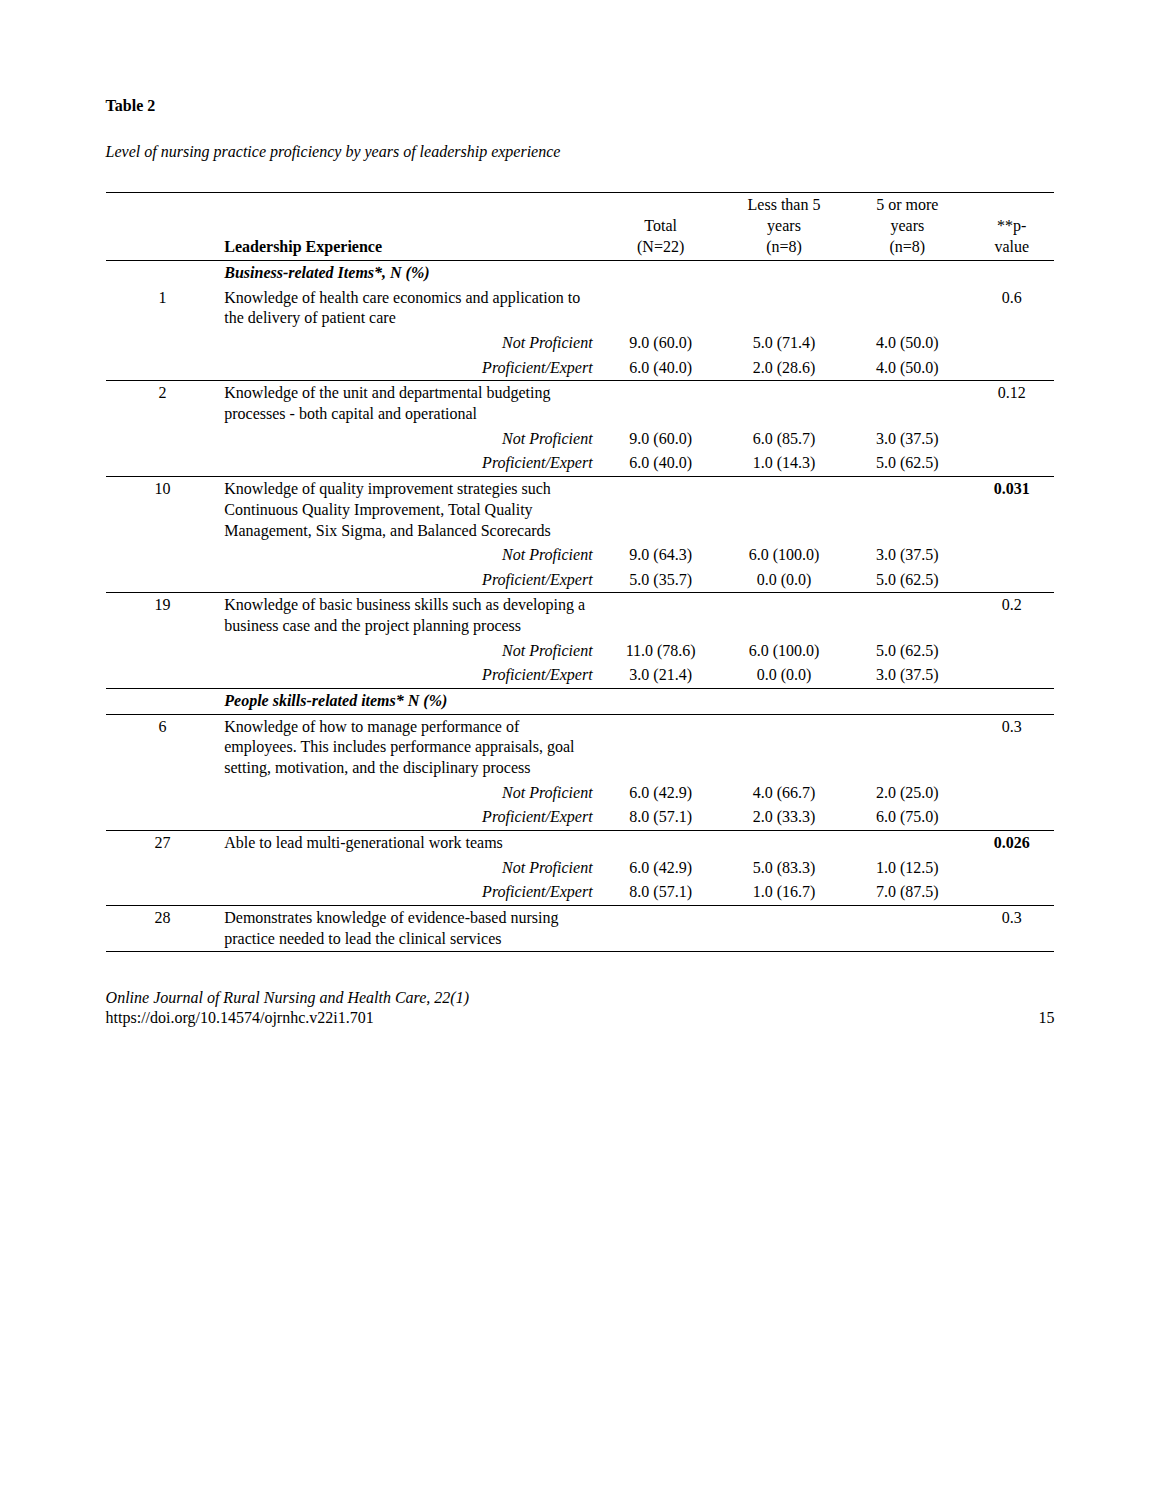Table 2
Level of nursing practice proficiency by years of leadership experience
| | Leadership Experience | Total (N=22) | Less than 5 years (n=8) | 5 or more years (n=8) | **p- value |
| --- | --- | --- | --- | --- | --- |
| | Business-related Items*, N (%) | | | | |
| 1 | Knowledge of health care economics and application to the delivery of patient care | | | | 0.6 |
| | Not Proficient | 9.0 (60.0) | 5.0 (71.4) | 4.0 (50.0) | |
| | Proficient/Expert | 6.0 (40.0) | 2.0 (28.6) | 4.0 (50.0) | |
| 2 | Knowledge of the unit and departmental budgeting processes - both capital and operational | | | | 0.12 |
| | Not Proficient | 9.0 (60.0) | 6.0 (85.7) | 3.0 (37.5) | |
| | Proficient/Expert | 6.0 (40.0) | 1.0 (14.3) | 5.0 (62.5) | |
| 10 | Knowledge of quality improvement strategies such Continuous Quality Improvement, Total Quality Management, Six Sigma, and Balanced Scorecards | | | | 0.031 |
| | Not Proficient | 9.0 (64.3) | 6.0 (100.0) | 3.0 (37.5) | |
| | Proficient/Expert | 5.0 (35.7) | 0.0 (0.0) | 5.0 (62.5) | |
| 19 | Knowledge of basic business skills such as developing a business case and the project planning process | | | | 0.2 |
| | Not Proficient | 11.0 (78.6) | 6.0 (100.0) | 5.0 (62.5) | |
| | Proficient/Expert | 3.0 (21.4) | 0.0 (0.0) | 3.0 (37.5) | |
| | People skills-related items* N (%) | | | | |
| 6 | Knowledge of how to manage performance of employees. This includes performance appraisals, goal setting, motivation, and the disciplinary process | | | | 0.3 |
| | Not Proficient | 6.0 (42.9) | 4.0 (66.7) | 2.0 (25.0) | |
| | Proficient/Expert | 8.0 (57.1) | 2.0 (33.3) | 6.0 (75.0) | |
| 27 | Able to lead multi-generational work teams | | | | 0.026 |
| | Not Proficient | 6.0 (42.9) | 5.0 (83.3) | 1.0 (12.5) | |
| | Proficient/Expert | 8.0 (57.1) | 1.0 (16.7) | 7.0 (87.5) | |
| 28 | Demonstrates knowledge of evidence-based nursing practice needed to lead the clinical services | | | | 0.3 |
Online Journal of Rural Nursing and Health Care, 22(1)
https://doi.org/10.14574/ojrnhc.v22i1.701
15